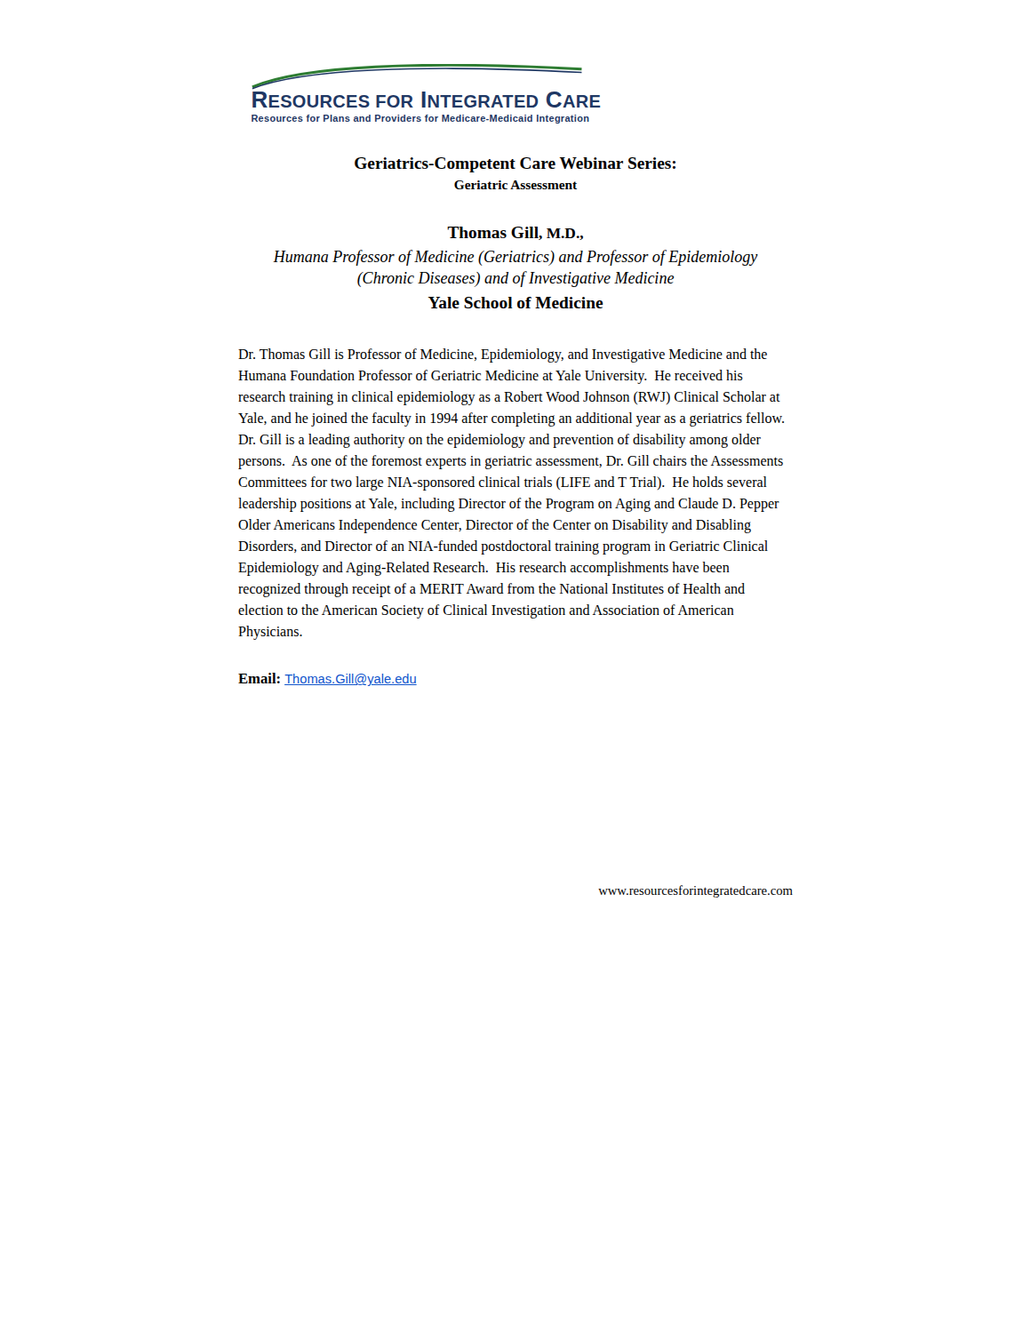RESOURCES FOR INTEGRATED CARE
Resources for Plans and Providers for Medicare-Medicaid Integration
Geriatrics-Competent Care Webinar Series:
Geriatric Assessment
Thomas Gill, M.D.,
Humana Professor of Medicine (Geriatrics) and Professor of Epidemiology
(Chronic Diseases) and of Investigative Medicine
Yale School of Medicine
Dr. Thomas Gill is Professor of Medicine, Epidemiology, and Investigative Medicine and the Humana Foundation Professor of Geriatric Medicine at Yale University. He received his research training in clinical epidemiology as a Robert Wood Johnson (RWJ) Clinical Scholar at Yale, and he joined the faculty in 1994 after completing an additional year as a geriatrics fellow. Dr. Gill is a leading authority on the epidemiology and prevention of disability among older persons. As one of the foremost experts in geriatric assessment, Dr. Gill chairs the Assessments Committees for two large NIA-sponsored clinical trials (LIFE and T Trial). He holds several leadership positions at Yale, including Director of the Program on Aging and Claude D. Pepper Older Americans Independence Center, Director of the Center on Disability and Disabling Disorders, and Director of an NIA-funded postdoctoral training program in Geriatric Clinical Epidemiology and Aging-Related Research. His research accomplishments have been recognized through receipt of a MERIT Award from the National Institutes of Health and election to the American Society of Clinical Investigation and Association of American Physicians.
Email: Thomas.Gill@yale.edu
www.resourcesforintegratedcare.com